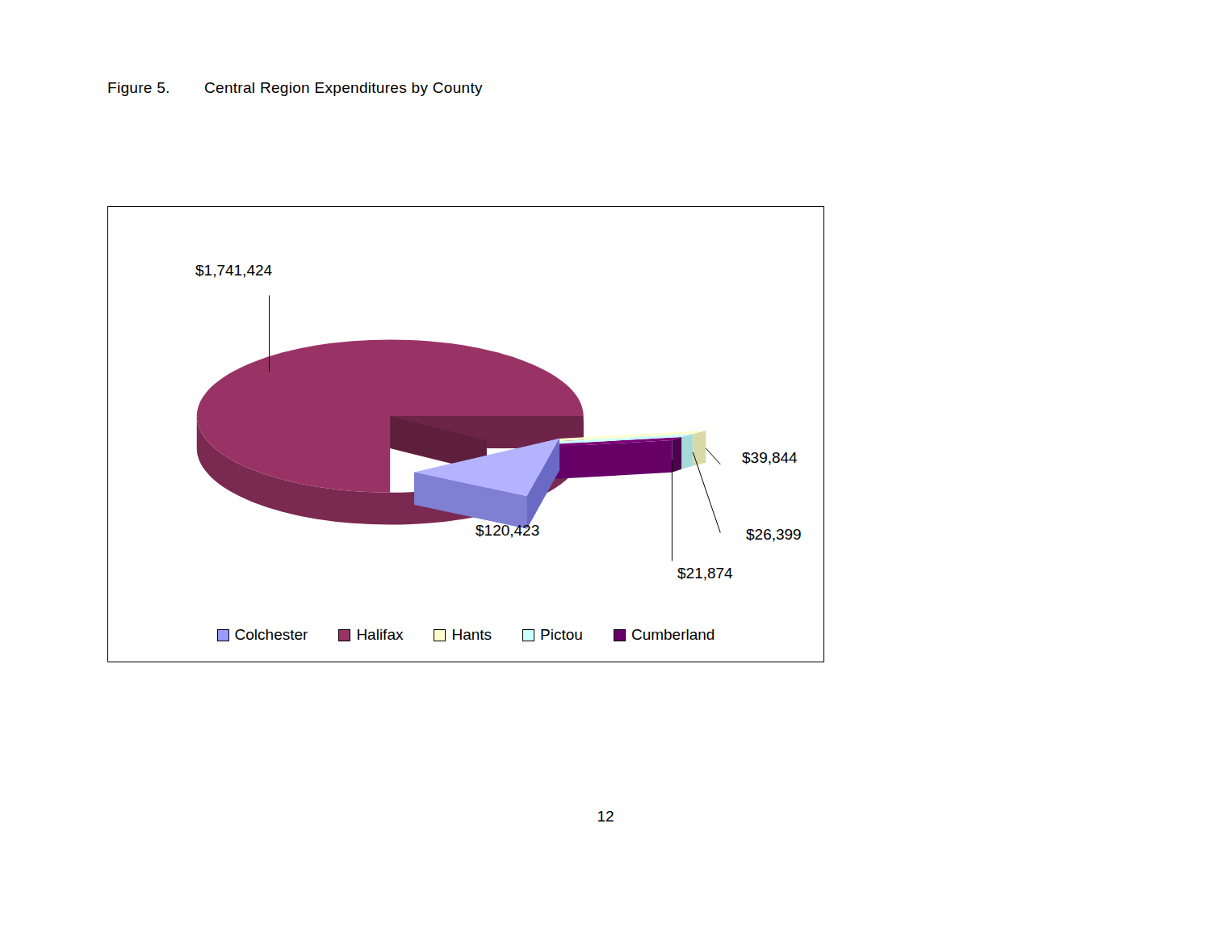Figure 5. Central Region Expenditures by County
$1,741,424
$120,423
$39,844
$26,399
$21,874
Colchester
Halifax
Hants
Pictou
Cumberland
12